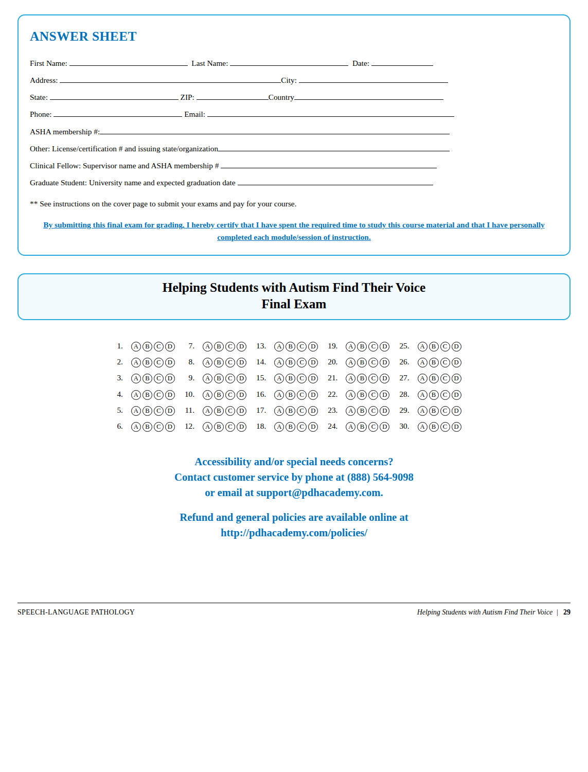ANSWER SHEET
First Name: Last Name: Date:
Address: City:
State: ZIP: Country
Phone: Email:
ASHA membership #:
Other: License/certification # and issuing state/organization
Clinical Fellow: Supervisor name and ASHA membership #
Graduate Student: University name and expected graduation date
** See instructions on the cover page to submit your exams and pay for your course.
By submitting this final exam for grading, I hereby certify that I have spent the required time to study this course material and that I have personally completed each module/session of instruction.
Helping Students with Autism Find Their Voice
Final Exam
| 1. | A B C D | 7. | A B C D | 13. | A B C D | 19. | A B C D | 25. | A B C D |
| 2. | A B C D | 8. | A B C D | 14. | A B C D | 20. | A B C D | 26. | A B C D |
| 3. | A B C D | 9. | A B C D | 15. | A B C D | 21. | A B C D | 27. | A B C D |
| 4. | A B C D | 10. | A B C D | 16. | A B C D | 22. | A B C D | 28. | A B C D |
| 5. | A B C D | 11. | A B C D | 17. | A B C D | 23. | A B C D | 29. | A B C D |
| 6. | A B C D | 12. | A B C D | 18. | A B C D | 24. | A B C D | 30. | A B C D |
Accessibility and/or special needs concerns?
Contact customer service by phone at (888) 564-9098
or email at support@pdhacademy.com.
Refund and general policies are available online at
http://pdhacademy.com/policies/
SPEECH-LANGUAGE PATHOLOGY
Helping Students with Autism Find Their Voice |29